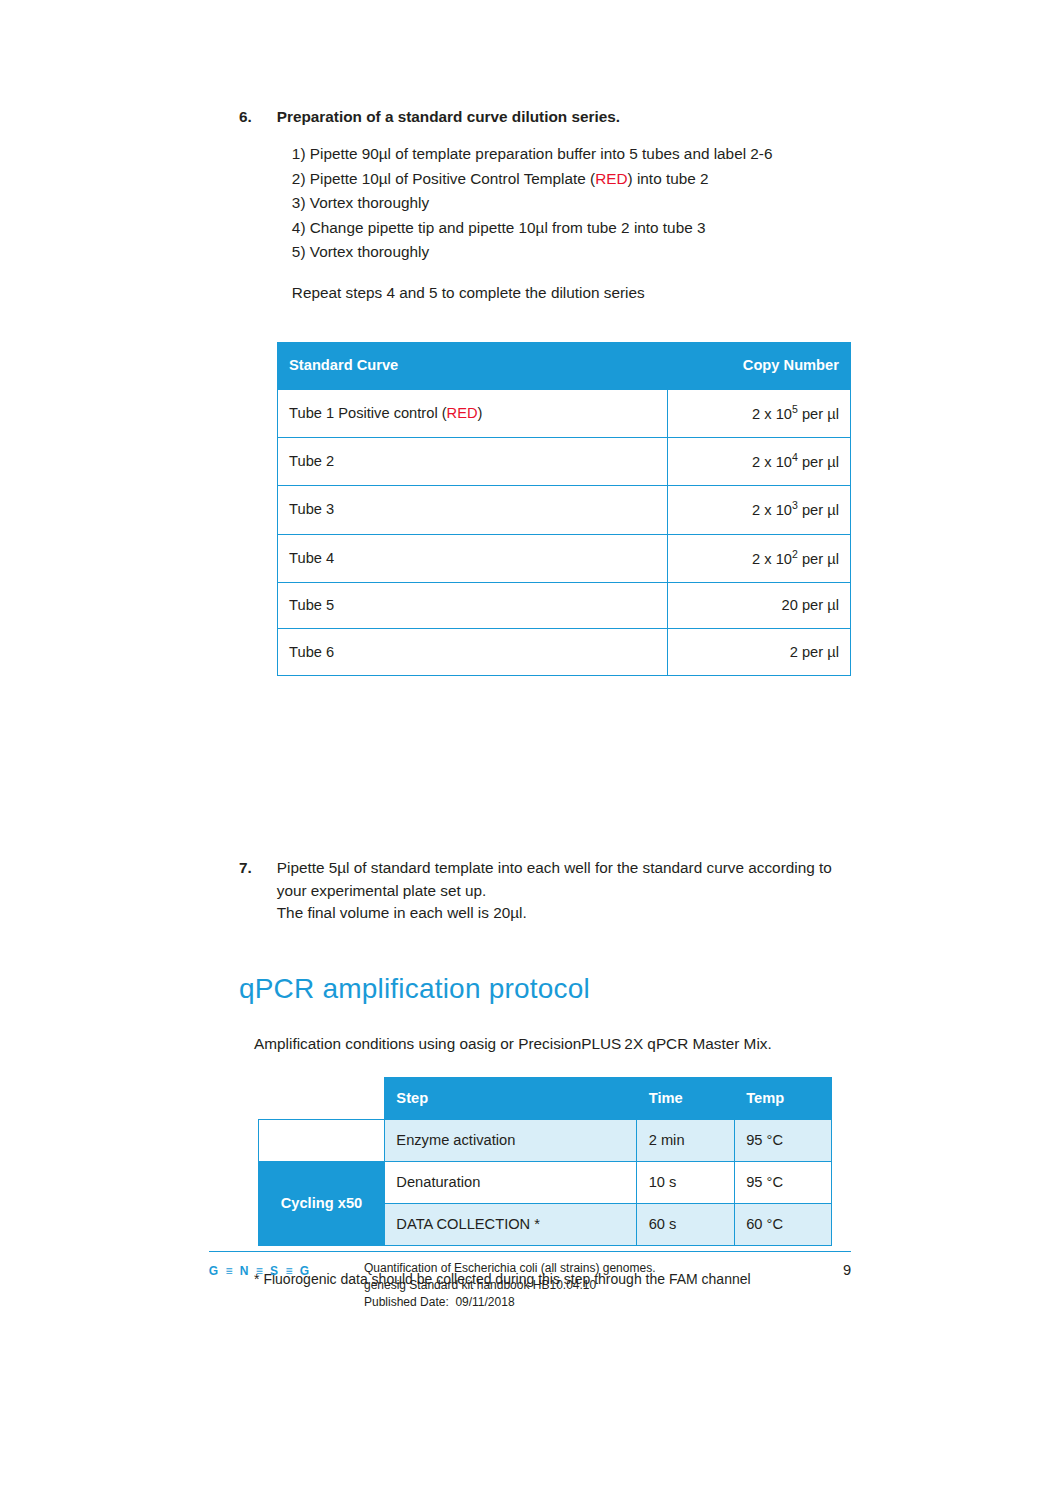6. Preparation of a standard curve dilution series.
1) Pipette 90µl of template preparation buffer into 5 tubes and label 2-6
2) Pipette 10µl of Positive Control Template (RED) into tube 2
3) Vortex thoroughly
4) Change pipette tip and pipette 10µl from tube 2 into tube 3
5) Vortex thoroughly
Repeat steps 4 and 5 to complete the dilution series
| Standard Curve | Copy Number |
| --- | --- |
| Tube 1 Positive control ( RED ) | 2 x 10 5 per µl |
| Tube 2 | 2 x 10 4 per µl |
| Tube 3 | 2 x 10 3 per µl |
| Tube 4 | 2 x 10 2 per µl |
| Tube 5 | 20 per µl |
| Tube 6 | 2 per µl |
7. Pipette 5µl of standard template into each well for the standard curve according to your experimental plate set up.
The final volume in each well is 20µl.
qPCR amplification protocol
Amplification conditions using oasig or PrecisionPLUS 2X qPCR Master Mix.
| | Step | Time | Temp |
| --- | --- | --- | --- |
| | Enzyme activation | 2 min | 95 °C |
| Cycling x50 | Denaturation | 10 s | 95 °C |
| DATA COLLECTION * | 60 s | 60 °C |
* Fluorogenic data should be collected during this step through the FAM channel
G ≡ N ≡ S ≡ G
Quantification of Escherichia coli (all strains) genomes.
genesig Standard kit handbook HB10.04.10
Published Date: 09/11/2018
9